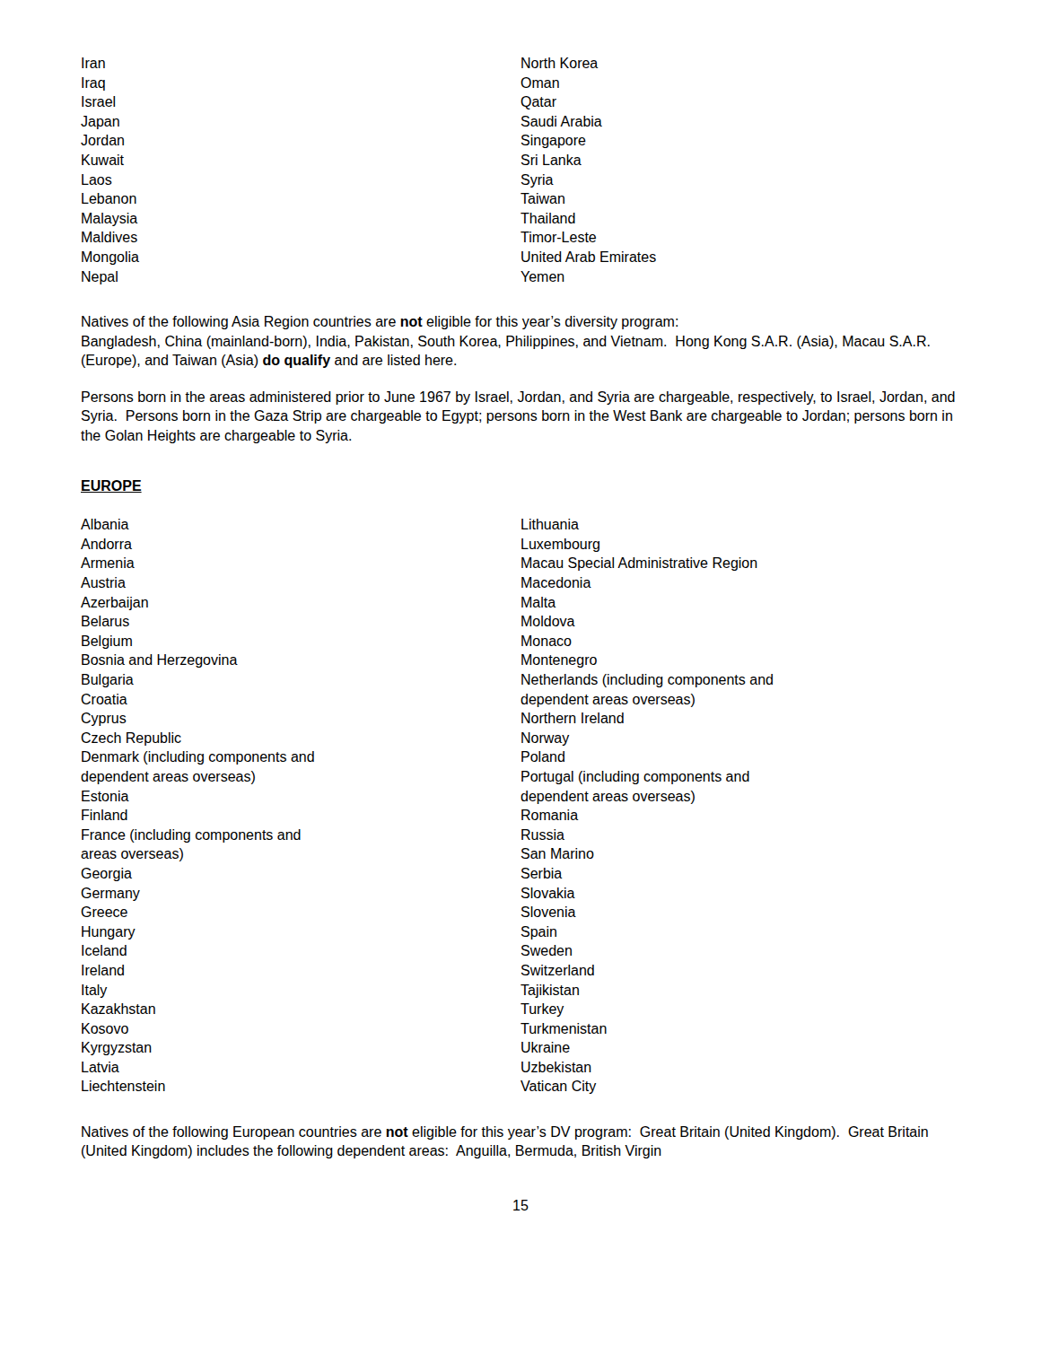Iran
Iraq
Israel
Japan
Jordan
Kuwait
Laos
Lebanon
Malaysia
Maldives
Mongolia
Nepal
North Korea
Oman
Qatar
Saudi Arabia
Singapore
Sri Lanka
Syria
Taiwan
Thailand
Timor-Leste
United Arab Emirates
Yemen
Natives of the following Asia Region countries are not eligible for this year’s diversity program:
Bangladesh, China (mainland-born), India, Pakistan, South Korea, Philippines, and Vietnam. Hong Kong S.A.R. (Asia), Macau S.A.R. (Europe), and Taiwan (Asia) do qualify and are listed here.
Persons born in the areas administered prior to June 1967 by Israel, Jordan, and Syria are chargeable, respectively, to Israel, Jordan, and Syria. Persons born in the Gaza Strip are chargeable to Egypt; persons born in the West Bank are chargeable to Jordan; persons born in the Golan Heights are chargeable to Syria.
EUROPE
Albania
Andorra
Armenia
Austria
Azerbaijan
Belarus
Belgium
Bosnia and Herzegovina
Bulgaria
Croatia
Cyprus
Czech Republic
Denmark (including components and
dependent areas overseas)
Estonia
Finland
France (including components and
areas overseas)
Georgia
Germany
Greece
Hungary
Iceland
Ireland
Italy
Kazakhstan
Kosovo
Kyrgyzstan
Latvia
Liechtenstein
Lithuania
Luxembourg
Macau Special Administrative Region
Macedonia
Malta
Moldova
Monaco
Montenegro
Netherlands (including components and
dependent areas overseas)
Northern Ireland
Norway
Poland
Portugal (including components and
dependent areas overseas)
Romania
Russia
San Marino
Serbia
Slovakia
Slovenia
Spain
Sweden
Switzerland
Tajikistan
Turkey
Turkmenistan
Ukraine
Uzbekistan
Vatican City
Natives of the following European countries are not eligible for this year’s DV program: Great Britain (United Kingdom). Great Britain (United Kingdom) includes the following dependent areas: Anguilla, Bermuda, British Virgin
15